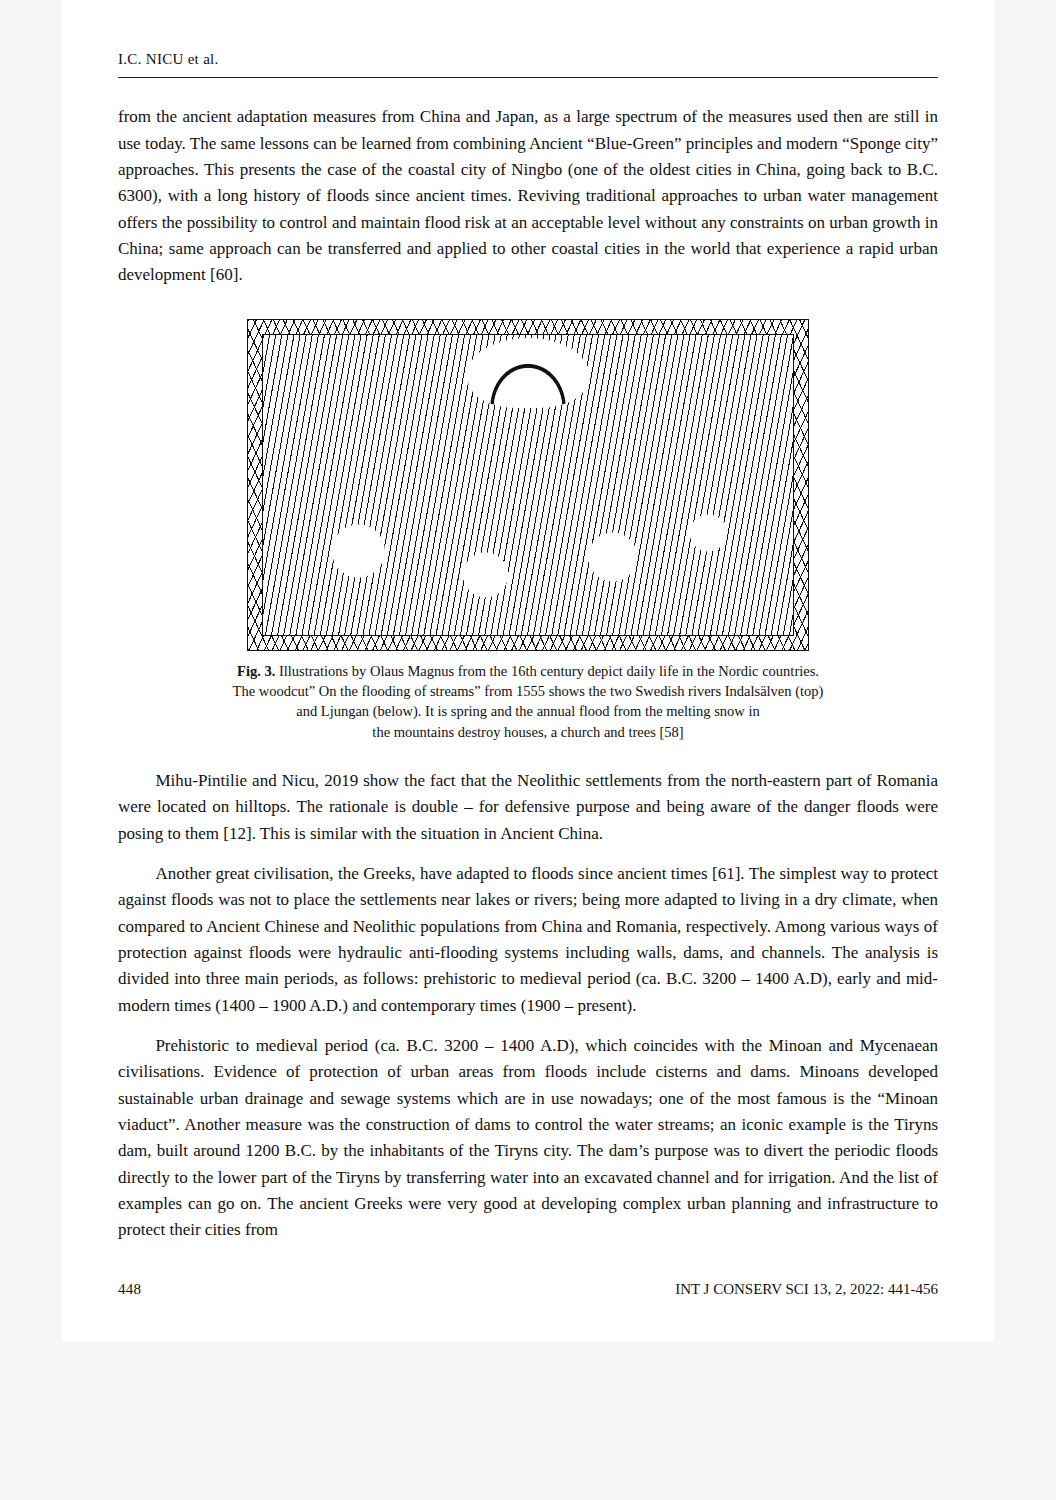I.C. NICU et al.
from the ancient adaptation measures from China and Japan, as a large spectrum of the measures used then are still in use today. The same lessons can be learned from combining Ancient “Blue-Green” principles and modern “Sponge city” approaches. This presents the case of the coastal city of Ningbo (one of the oldest cities in China, going back to B.C. 6300), with a long history of floods since ancient times. Reviving traditional approaches to urban water management offers the possibility to control and maintain flood risk at an acceptable level without any constraints on urban growth in China; same approach can be transferred and applied to other coastal cities in the world that experience a rapid urban development [60].
Fig. 3. Illustrations by Olaus Magnus from the 16th century depict daily life in the Nordic countries.
The woodcut” On the flooding of streams” from 1555 shows the two Swedish rivers Indalsälven (top)
and Ljungan (below). It is spring and the annual flood from the melting snow in
the mountains destroy houses, a church and trees [58]
Mihu-Pintilie and Nicu, 2019 show the fact that the Neolithic settlements from the north-eastern part of Romania were located on hilltops. The rationale is double – for defensive purpose and being aware of the danger floods were posing to them [12]. This is similar with the situation in Ancient China.
Another great civilisation, the Greeks, have adapted to floods since ancient times [61]. The simplest way to protect against floods was not to place the settlements near lakes or rivers; being more adapted to living in a dry climate, when compared to Ancient Chinese and Neolithic populations from China and Romania, respectively. Among various ways of protection against floods were hydraulic anti-flooding systems including walls, dams, and channels. The analysis is divided into three main periods, as follows: prehistoric to medieval period (ca. B.C. 3200 – 1400 A.D), early and mid-modern times (1400 – 1900 A.D.) and contemporary times (1900 – present).
Prehistoric to medieval period (ca. B.C. 3200 – 1400 A.D), which coincides with the Minoan and Mycenaean civilisations. Evidence of protection of urban areas from floods include cisterns and dams. Minoans developed sustainable urban drainage and sewage systems which are in use nowadays; one of the most famous is the “Minoan viaduct”. Another measure was the construction of dams to control the water streams; an iconic example is the Tiryns dam, built around 1200 B.C. by the inhabitants of the Tiryns city. The dam’s purpose was to divert the periodic floods directly to the lower part of the Tiryns by transferring water into an excavated channel and for irrigation. And the list of examples can go on. The ancient Greeks were very good at developing complex urban planning and infrastructure to protect their cities from
448 INT J CONSERV SCI 13, 2, 2022: 441-456